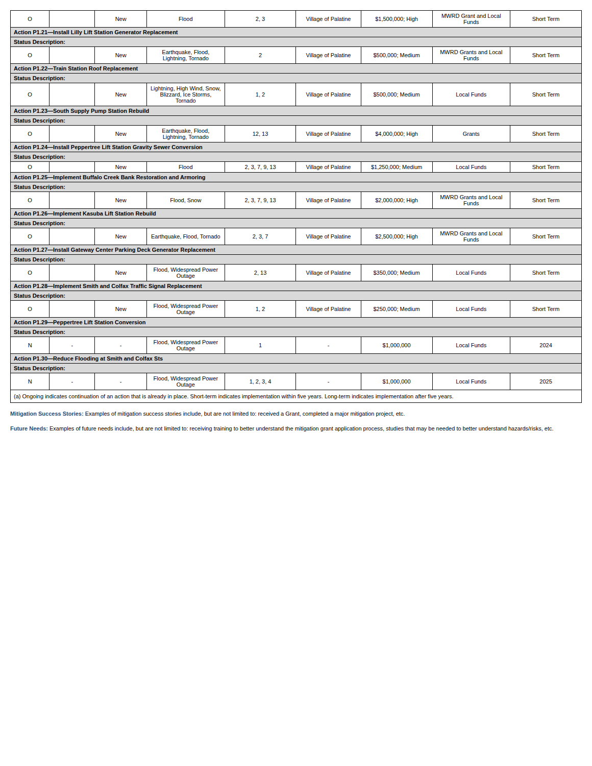| O | | New | Flood | 2, 3 | Village of Palatine | $1,500,000; High | MWRD Grant and Local Funds | Short Term |
| Action P1.21 —Install Lilly Lift Station Generator Replacement |
| Status Description: |
| O | | New | Earthquake, Flood, Lightning, Tornado | 2 | Village of Palatine | $500,000; Medium | MWRD Grants and Local Funds | Short Term |
| Action P1.22 —Train Station Roof Replacement |
| Status Description: |
| O | | New | Lightning, High Wind, Snow, Blizzard, Ice Storms, Tornado | 1, 2 | Village of Palatine | $500,000; Medium | Local Funds | Short Term |
| Action P1.23 —South Supply Pump Station Rebuild |
| Status Description: |
| O | | New | Earthquake, Flood, Lightning, Tornado | 12, 13 | Village of Palatine | $4,000,000; High | Grants | Short Term |
| Action P1.24 —Install Peppertree Lift Station Gravity Sewer Conversion |
| Status Description: |
| O | | New | Flood | 2, 3, 7, 9, 13 | Village of Palatine | $1,250,000; Medium | Local Funds | Short Term |
| Action P1.25 —Implement Buffalo Creek Bank Restoration and Armoring |
| Status Description: |
| O | | New | Flood, Snow | 2, 3, 7, 9, 13 | Village of Palatine | $2,000,000; High | MWRD Grants and Local Funds | Short Term |
| Action P1.26 —Implement Kasuba Lift Station Rebuild |
| Status Description: |
| O | | New | Earthquake, Flood, Tornado | 2, 3, 7 | Village of Palatine | $2,500,000; High | MWRD Grants and Local Funds | Short Term |
| Action P1.27 —Install Gateway Center Parking Deck Generator Replacement |
| Status Description: |
| O | | New | Flood, Widespread Power Outage | 2, 13 | Village of Palatine | $350,000; Medium | Local Funds | Short Term |
| Action P1.28 —Implement Smith and Colfax Traffic Signal Replacement |
| Status Description: |
| O | | New | Flood, Widespread Power Outage | 1, 2 | Village of Palatine | $250,000; Medium | Local Funds | Short Term |
| Action P1.29 —Peppertree Lift Station Conversion |
| Status Description: |
| N | - | - | Flood, Widespread Power Outage | 1 | - | $1,000,000 | Local Funds | 2024 |
| Action P1.30 —Reduce Flooding at Smith and Colfax Sts |
| Status Description: |
| N | - | - | Flood, Widespread Power Outage | 1, 2, 3, 4 | - | $1,000,000 | Local Funds | 2025 |
| (a) Ongoing indicates continuation of an action that is already in place. Short-term indicates implementation within five years. Long-term indicates implementation after five years. |
Mitigation Success Stories: Examples of mitigation success stories include, but are not limited to: received a Grant, completed a major mitigation project, etc.
Future Needs: Examples of future needs include, but are not limited to: receiving training to better understand the mitigation grant application process, studies that may be needed to better understand hazards/risks, etc.